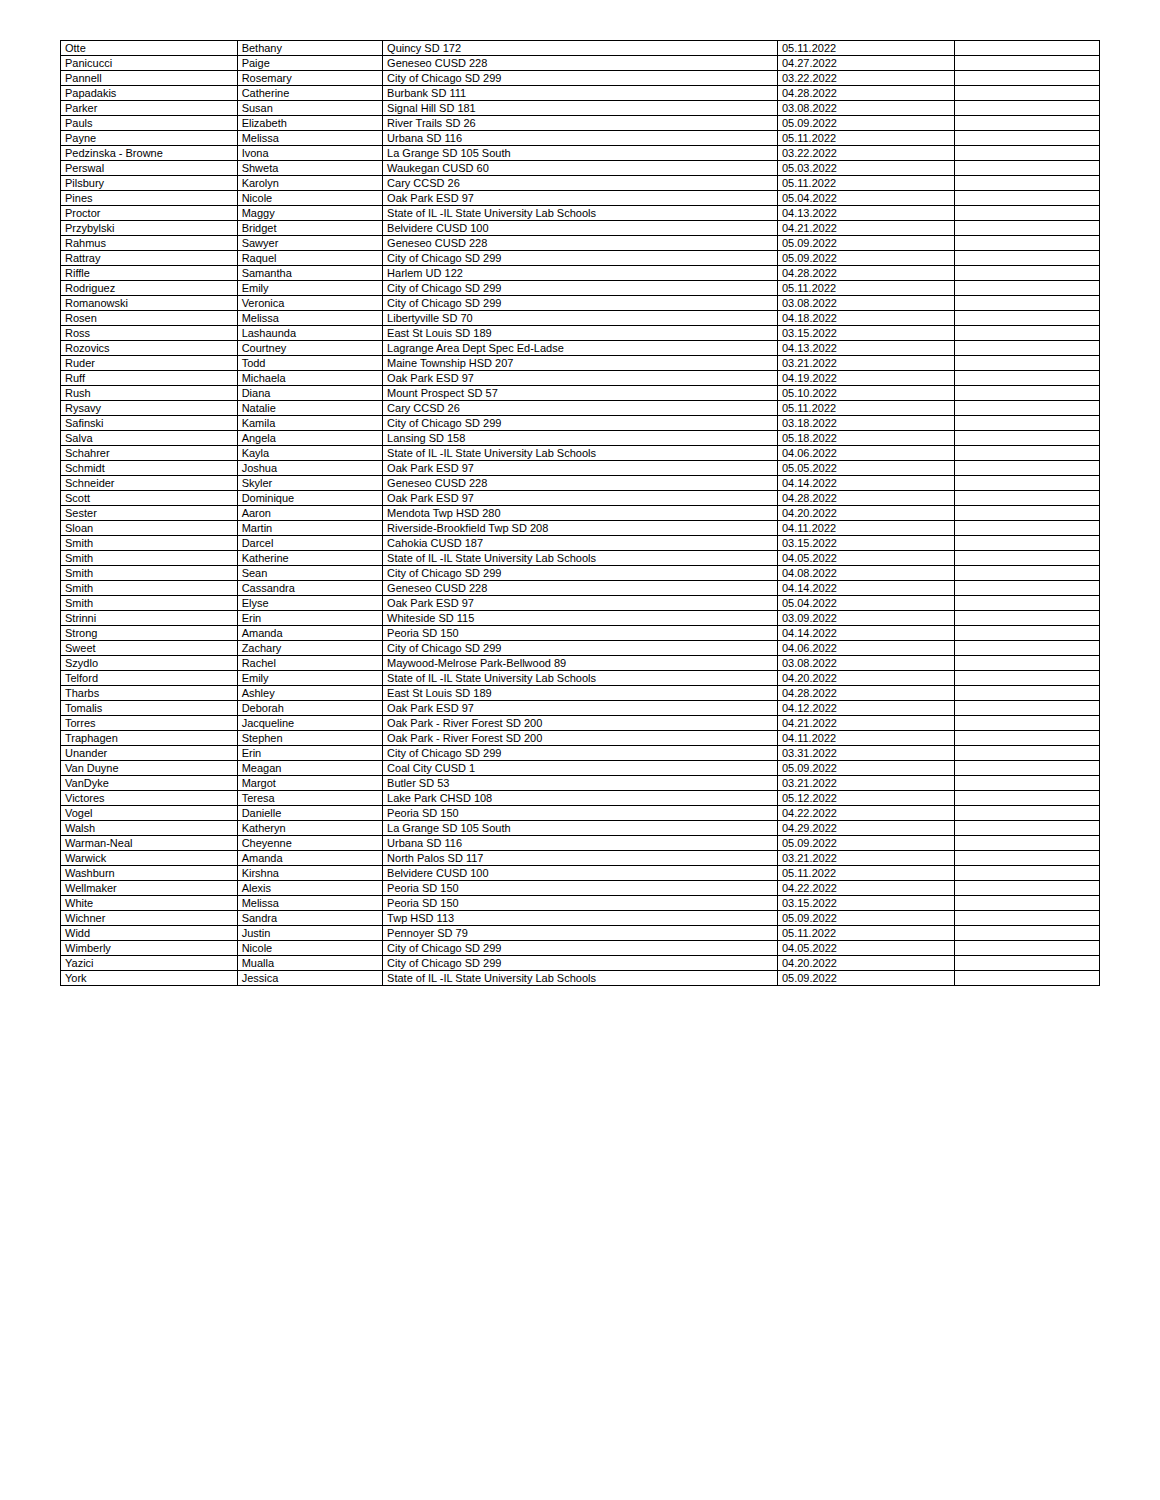| Otte | Bethany | Quincy SD 172 | 05.11.2022 | |
| Panicucci | Paige | Geneseo CUSD 228 | 04.27.2022 | |
| Pannell | Rosemary | City of Chicago SD 299 | 03.22.2022 | |
| Papadakis | Catherine | Burbank SD 111 | 04.28.2022 | |
| Parker | Susan | Signal Hill SD 181 | 03.08.2022 | |
| Pauls | Elizabeth | River Trails SD 26 | 05.09.2022 | |
| Payne | Melissa | Urbana SD 116 | 05.11.2022 | |
| Pedzinska - Browne | Ivona | La Grange SD 105 South | 03.22.2022 | |
| Perswal | Shweta | Waukegan CUSD 60 | 05.03.2022 | |
| Pilsbury | Karolyn | Cary CCSD 26 | 05.11.2022 | |
| Pines | Nicole | Oak Park ESD 97 | 05.04.2022 | |
| Proctor | Maggy | State of IL -IL State University Lab Schools | 04.13.2022 | |
| Przybylski | Bridget | Belvidere CUSD 100 | 04.21.2022 | |
| Rahmus | Sawyer | Geneseo CUSD 228 | 05.09.2022 | |
| Rattray | Raquel | City of Chicago SD 299 | 05.09.2022 | |
| Riffle | Samantha | Harlem UD 122 | 04.28.2022 | |
| Rodriguez | Emily | City of Chicago SD 299 | 05.11.2022 | |
| Romanowski | Veronica | City of Chicago SD 299 | 03.08.2022 | |
| Rosen | Melissa | Libertyville SD 70 | 04.18.2022 | |
| Ross | Lashaunda | East St Louis SD 189 | 03.15.2022 | |
| Rozovics | Courtney | Lagrange Area Dept Spec Ed-Ladse | 04.13.2022 | |
| Ruder | Todd | Maine Township HSD 207 | 03.21.2022 | |
| Ruff | Michaela | Oak Park ESD 97 | 04.19.2022 | |
| Rush | Diana | Mount Prospect SD 57 | 05.10.2022 | |
| Rysavy | Natalie | Cary CCSD 26 | 05.11.2022 | |
| Safinski | Kamila | City of Chicago SD 299 | 03.18.2022 | |
| Salva | Angela | Lansing SD 158 | 05.18.2022 | |
| Schahrer | Kayla | State of IL -IL State University Lab Schools | 04.06.2022 | |
| Schmidt | Joshua | Oak Park ESD 97 | 05.05.2022 | |
| Schneider | Skyler | Geneseo CUSD 228 | 04.14.2022 | |
| Scott | Dominique | Oak Park ESD 97 | 04.28.2022 | |
| Sester | Aaron | Mendota Twp HSD 280 | 04.20.2022 | |
| Sloan | Martin | Riverside-Brookfield Twp SD 208 | 04.11.2022 | |
| Smith | Darcel | Cahokia CUSD 187 | 03.15.2022 | |
| Smith | Katherine | State of IL -IL State University Lab Schools | 04.05.2022 | |
| Smith | Sean | City of Chicago SD 299 | 04.08.2022 | |
| Smith | Cassandra | Geneseo CUSD 228 | 04.14.2022 | |
| Smith | Elyse | Oak Park ESD 97 | 05.04.2022 | |
| Strinni | Erin | Whiteside SD 115 | 03.09.2022 | |
| Strong | Amanda | Peoria SD 150 | 04.14.2022 | |
| Sweet | Zachary | City of Chicago SD 299 | 04.06.2022 | |
| Szydlo | Rachel | Maywood-Melrose Park-Bellwood 89 | 03.08.2022 | |
| Telford | Emily | State of IL -IL State University Lab Schools | 04.20.2022 | |
| Tharbs | Ashley | East St Louis SD 189 | 04.28.2022 | |
| Tomalis | Deborah | Oak Park ESD 97 | 04.12.2022 | |
| Torres | Jacqueline | Oak Park - River Forest SD 200 | 04.21.2022 | |
| Traphagen | Stephen | Oak Park - River Forest SD 200 | 04.11.2022 | |
| Unander | Erin | City of Chicago SD 299 | 03.31.2022 | |
| Van Duyne | Meagan | Coal City CUSD 1 | 05.09.2022 | |
| VanDyke | Margot | Butler SD 53 | 03.21.2022 | |
| Victores | Teresa | Lake Park CHSD 108 | 05.12.2022 | |
| Vogel | Danielle | Peoria SD 150 | 04.22.2022 | |
| Walsh | Katheryn | La Grange SD 105 South | 04.29.2022 | |
| Warman-Neal | Cheyenne | Urbana SD 116 | 05.09.2022 | |
| Warwick | Amanda | North Palos SD 117 | 03.21.2022 | |
| Washburn | Kirshna | Belvidere CUSD 100 | 05.11.2022 | |
| Wellmaker | Alexis | Peoria SD 150 | 04.22.2022 | |
| White | Melissa | Peoria SD 150 | 03.15.2022 | |
| Wichner | Sandra | Twp HSD 113 | 05.09.2022 | |
| Widd | Justin | Pennoyer SD 79 | 05.11.2022 | |
| Wimberly | Nicole | City of Chicago SD 299 | 04.05.2022 | |
| Yazici | Mualla | City of Chicago SD 299 | 04.20.2022 | |
| York | Jessica | State of IL -IL State University Lab Schools | 05.09.2022 | |